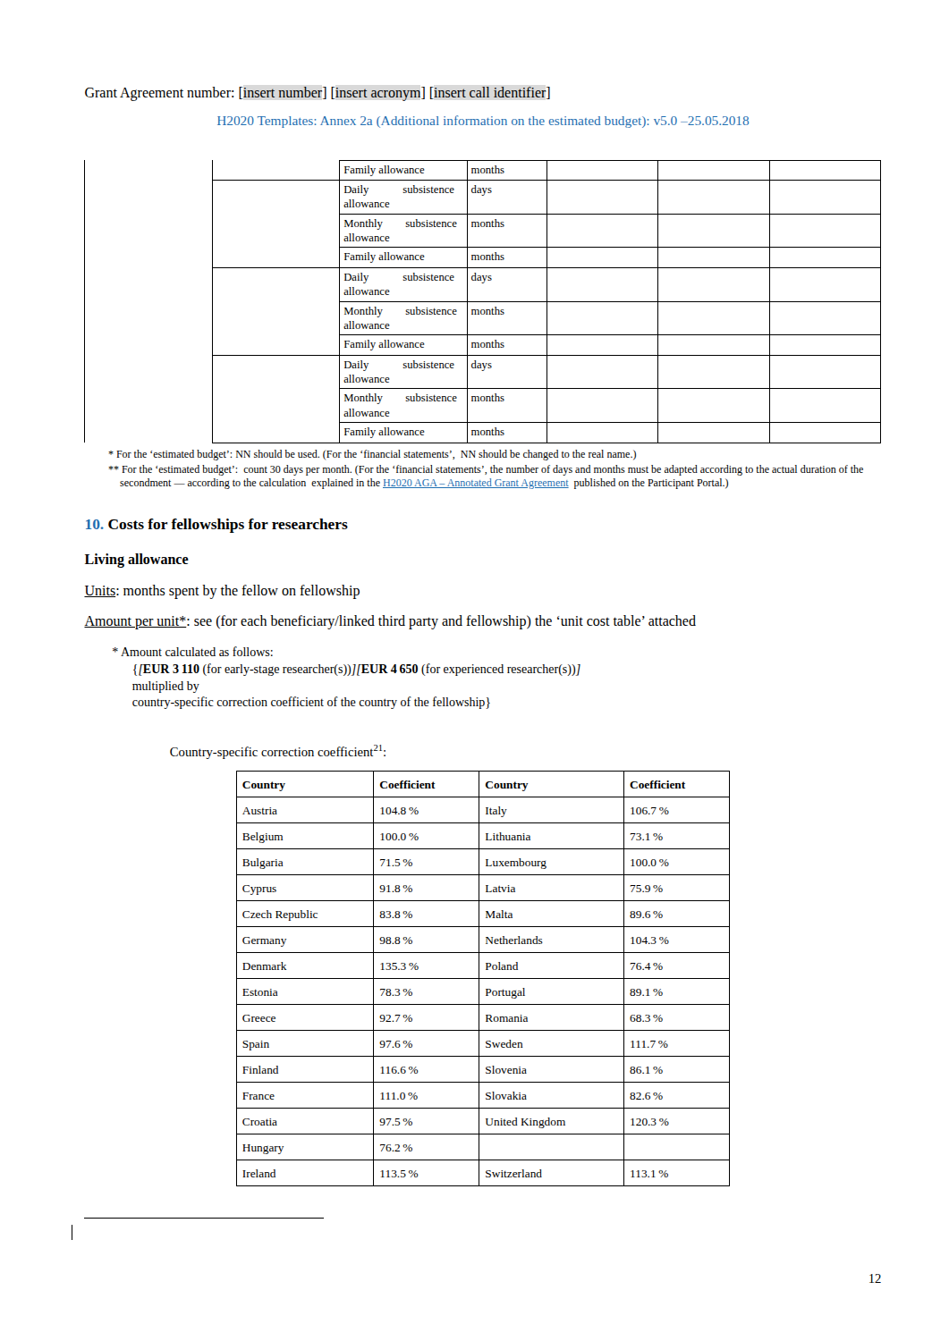Grant Agreement number: [insert number] [insert acronym] [insert call identifier]
H2020 Templates: Annex 2a (Additional information on the estimated budget): v5.0 –25.05.2018
| | | Family allowance | months | | | |
| | Daily subsistence allowance | days | | | |
| Monthly subsistence allowance | months | | | |
| Family allowance | months | | | |
| | Daily subsistence allowance | days | | | |
| Monthly subsistence allowance | months | | | |
| Family allowance | months | | | |
| | Daily subsistence allowance | days | | | |
| Monthly subsistence allowance | months | | | |
| Family allowance | months | | | |
* For the ‘estimated budget’: NN should be used. (For the ‘financial statements’, NN should be changed to the real name.)
** For the ‘estimated budget’: count 30 days per month. (For the ‘financial statements’, the number of days and months must be adapted according to the actual duration of the secondment — according to the calculation explained in the H2020 AGA – Annotated Grant Agreement published on the Participant Portal.)
10. Costs for fellowships for researchers
Living allowance
Units: months spent by the fellow on fellowship
Amount per unit*: see (for each beneficiary/linked third party and fellowship) the ‘unit cost table’ attached
* Amount calculated as follows:
{[EUR 3 110 (for early-stage researcher(s))][EUR 4 650 (for experienced researcher(s))]
multiplied by
country-specific correction coefficient of the country of the fellowship}
Country-specific correction coefficient21:
| Country | Coefficient | Country | Coefficient |
| --- | --- | --- | --- |
| Austria | 104.8 % | Italy | 106.7 % |
| Belgium | 100.0 % | Lithuania | 73.1 % |
| Bulgaria | 71.5 % | Luxembourg | 100.0 % |
| Cyprus | 91.8 % | Latvia | 75.9 % |
| Czech Republic | 83.8 % | Malta | 89.6 % |
| Germany | 98.8 % | Netherlands | 104.3 % |
| Denmark | 135.3 % | Poland | 76.4 % |
| Estonia | 78.3 % | Portugal | 89.1 % |
| Greece | 92.7 % | Romania | 68.3 % |
| Spain | 97.6 % | Sweden | 111.7 % |
| Finland | 116.6 % | Slovenia | 86.1 % |
| France | 111.0 % | Slovakia | 82.6 % |
| Croatia | 97.5 % | United Kingdom | 120.3 % |
| Hungary | 76.2 % | | |
| Ireland | 113.5 % | Switzerland | 113.1 % |
12